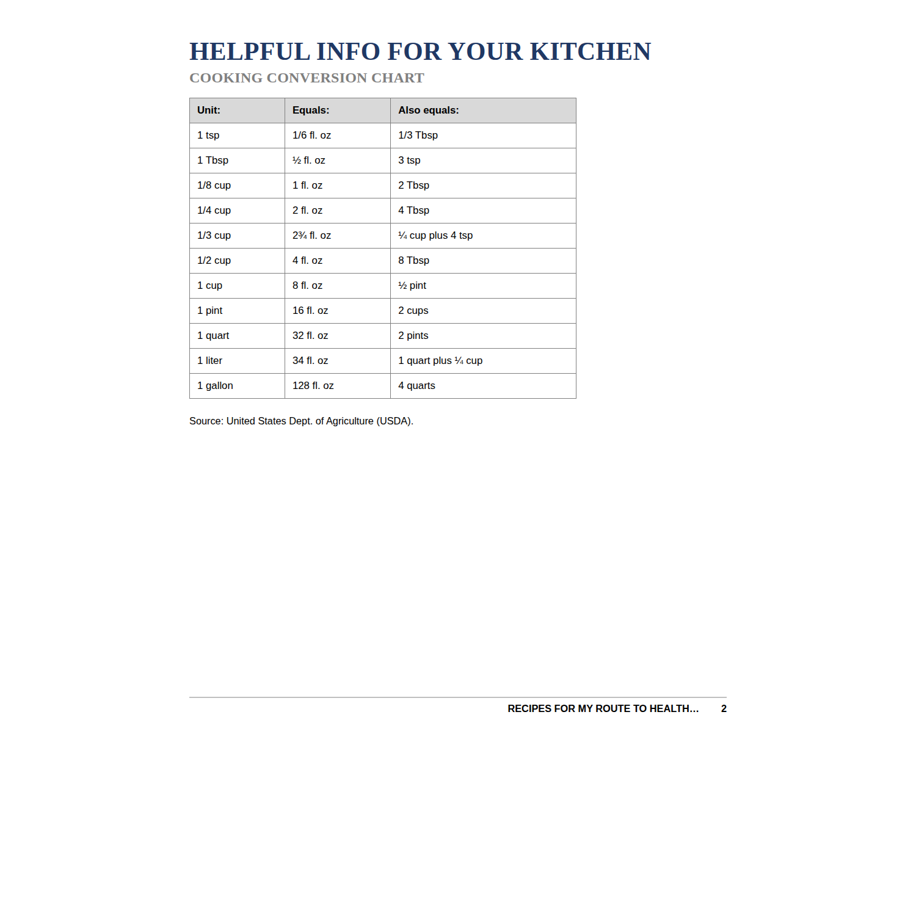HELPFUL INFO FOR YOUR KITCHEN
COOKING CONVERSION CHART
| Unit: | Equals: | Also equals: |
| --- | --- | --- |
| 1 tsp | 1/6 fl. oz | 1/3 Tbsp |
| 1 Tbsp | ½ fl. oz | 3 tsp |
| 1/8 cup | 1 fl. oz | 2 Tbsp |
| 1/4 cup | 2 fl. oz | 4 Tbsp |
| 1/3 cup | 2¾ fl. oz | ¼ cup plus 4 tsp |
| 1/2 cup | 4 fl. oz | 8 Tbsp |
| 1 cup | 8 fl. oz | ½ pint |
| 1 pint | 16 fl. oz | 2 cups |
| 1 quart | 32 fl. oz | 2 pints |
| 1 liter | 34 fl. oz | 1 quart plus ¼ cup |
| 1 gallon | 128 fl. oz | 4 quarts |
Source: United States Dept. of Agriculture (USDA).
RECIPES FOR MY ROUTE TO HEALTH…2